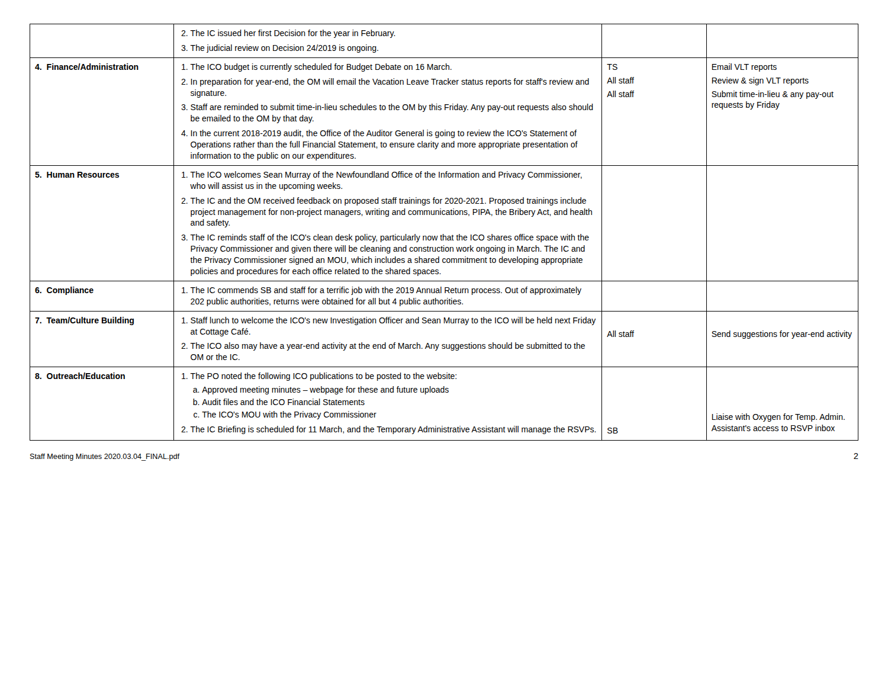| | The IC issued her first Decision for the year in February. The judicial review on Decision 24/2019 is ongoing. | | |
| 4. Finance/Administration | The ICO budget is currently scheduled for Budget Debate on 16 March. In preparation for year-end, the OM will email the Vacation Leave Tracker status reports for staff's review and signature. Staff are reminded to submit time-in-lieu schedules to the OM by this Friday. Any pay-out requests also should be emailed to the OM by that day. In the current 2018-2019 audit, the Office of the Auditor General is going to review the ICO's Statement of Operations rather than the full Financial Statement, to ensure clarity and more appropriate presentation of information to the public on our expenditures. | TS All staff All staff | Email VLT reports Review & sign VLT reports Submit time-in-lieu & any pay-out requests by Friday |
| 5. Human Resources | The ICO welcomes Sean Murray of the Newfoundland Office of the Information and Privacy Commissioner, who will assist us in the upcoming weeks. The IC and the OM received feedback on proposed staff trainings for 2020-2021. Proposed trainings include project management for non-project managers, writing and communications, PIPA, the Bribery Act, and health and safety. The IC reminds staff of the ICO's clean desk policy, particularly now that the ICO shares office space with the Privacy Commissioner and given there will be cleaning and construction work ongoing in March. The IC and the Privacy Commissioner signed an MOU, which includes a shared commitment to developing appropriate policies and procedures for each office related to the shared spaces. | | |
| 6. Compliance | The IC commends SB and staff for a terrific job with the 2019 Annual Return process. Out of approximately 202 public authorities, returns were obtained for all but 4 public authorities. | | |
| 7. Team/Culture Building | Staff lunch to welcome the ICO's new Investigation Officer and Sean Murray to the ICO will be held next Friday at Cottage Café. The ICO also may have a year-end activity at the end of March. Any suggestions should be submitted to the OM or the IC. | All staff | Send suggestions for year-end activity |
| 8. Outreach/Education | The PO noted the following ICO publications to be posted to the website: Approved meeting minutes – webpage for these and future uploads Audit files and the ICO Financial Statements The ICO's MOU with the Privacy Commissioner The IC Briefing is scheduled for 11 March, and the Temporary Administrative Assistant will manage the RSVPs. | SB | Liaise with Oxygen for Temp. Admin. Assistant's access to RSVP inbox |
Staff Meeting Minutes 2020.03.04_FINAL.pdf 2